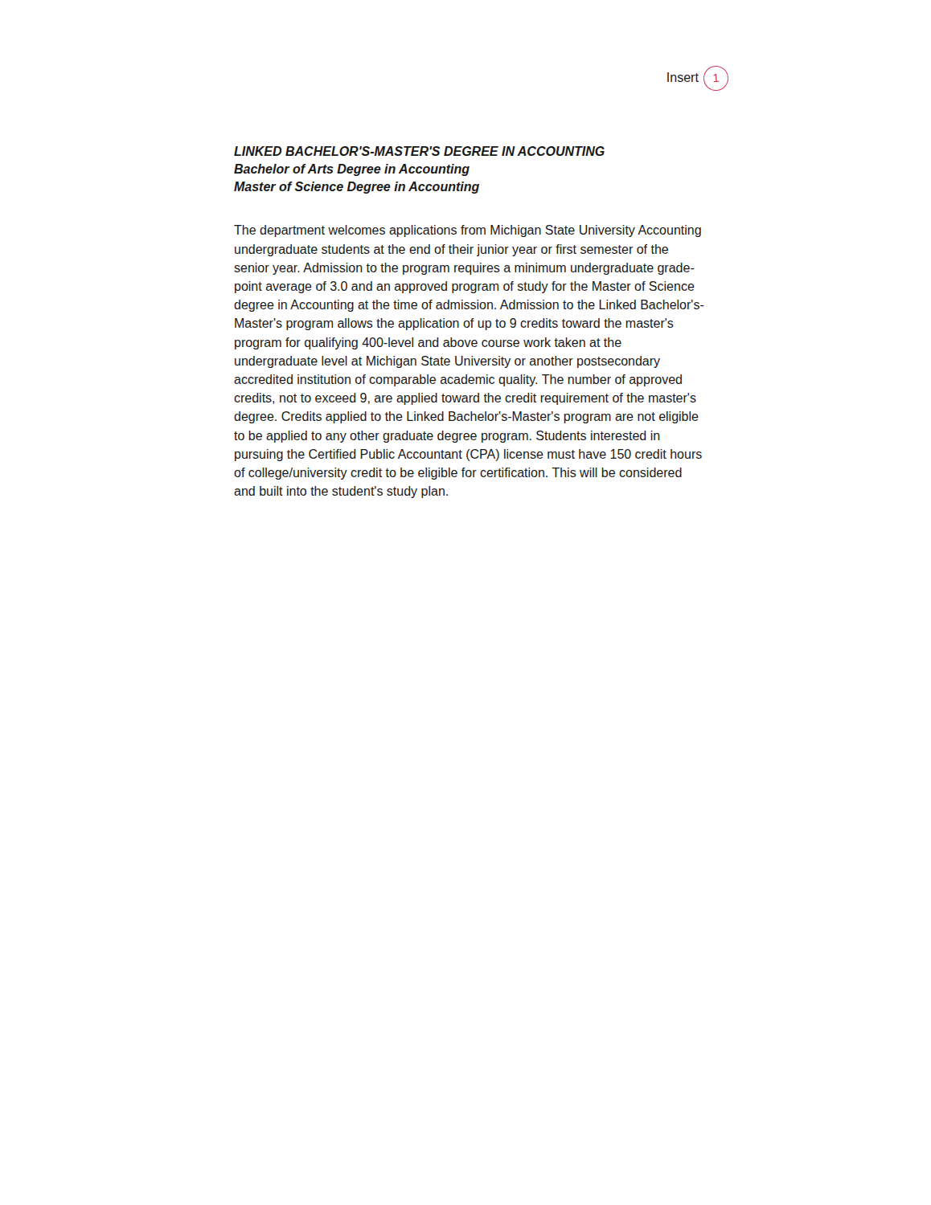Insert 1
LINKED BACHELOR'S-MASTER'S DEGREE IN ACCOUNTING
Bachelor of Arts Degree in Accounting
Master of Science Degree in Accounting
The department welcomes applications from Michigan State University Accounting undergraduate students at the end of their junior year or first semester of the senior year. Admission to the program requires a minimum undergraduate grade-point average of 3.0 and an approved program of study for the Master of Science degree in Accounting at the time of admission. Admission to the Linked Bachelor's-Master's program allows the application of up to 9 credits toward the master's program for qualifying 400-level and above course work taken at the undergraduate level at Michigan State University or another postsecondary accredited institution of comparable academic quality. The number of approved credits, not to exceed 9, are applied toward the credit requirement of the master's degree. Credits applied to the Linked Bachelor's-Master's program are not eligible to be applied to any other graduate degree program. Students interested in pursuing the Certified Public Accountant (CPA) license must have 150 credit hours of college/university credit to be eligible for certification. This will be considered and built into the student's study plan.